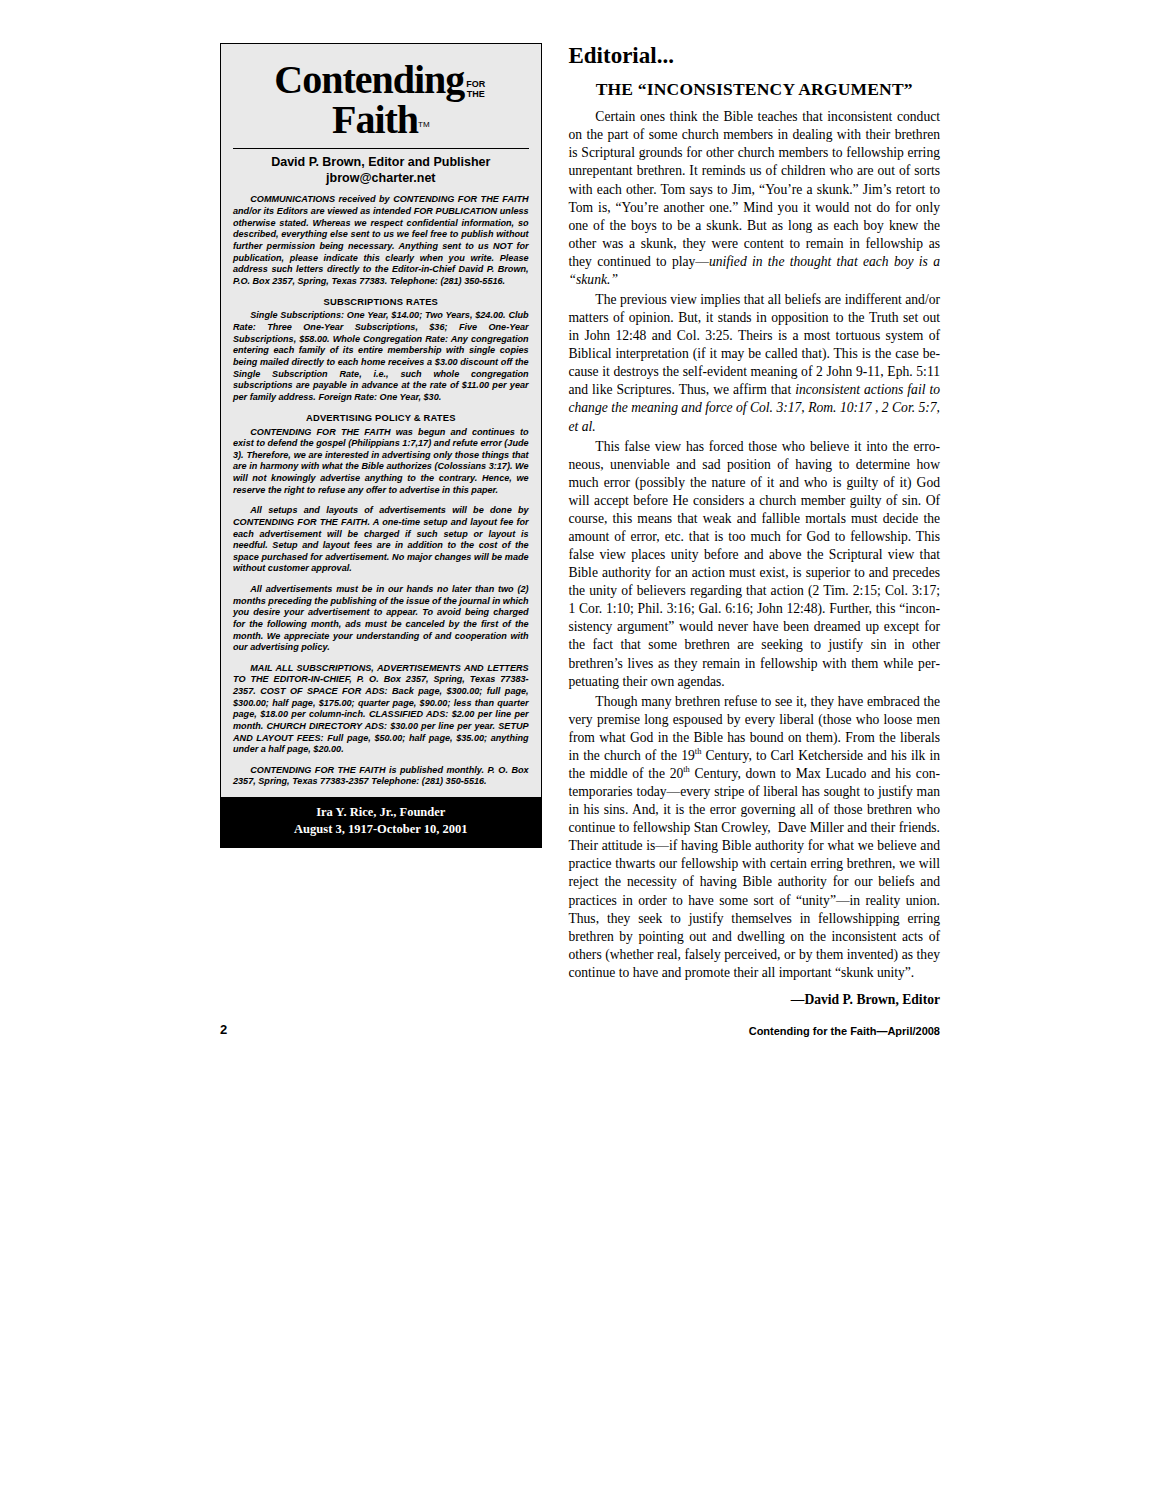Contending FOR
THE FaithTM
David P. Brown, Editor and Publisher
jbrow@charter.net
COMMUNICATIONS received by CONTENDING FOR THE FAITH and/or its Editors are viewed as intended FOR PUBLICATION unless otherwise stated. Whereas we respect confidential information, so described, everything else sent to us we feel free to publish without further permission being necessary. Anything sent to us NOT for publication, please indicate this clearly when you write. Please address such letters directly to the Editor-in-Chief David P. Brown, P.O. Box 2357, Spring, Texas 77383. Telephone: (281) 350-5516.
SUBSCRIPTIONS RATES
Single Subscriptions: One Year, $14.00; Two Years, $24.00. Club Rate: Three One-Year Subscriptions, $36; Five One-Year Subscriptions, $58.00. Whole Congregation Rate: Any congregation entering each family of its entire membership with single copies being mailed directly to each home receives a $3.00 discount off the Single Subscription Rate, i.e., such whole congregation subscriptions are payable in advance at the rate of $11.00 per year per family address. Foreign Rate: One Year, $30.
ADVERTISING POLICY & RATES
CONTENDING FOR THE FAITH was begun and continues to exist to defend the gospel (Philippians 1:7,17) and refute error (Jude 3). Therefore, we are interested in advertising only those things that are in harmony with what the Bible authorizes (Colossians 3:17). We will not knowingly advertise anything to the contrary. Hence, we reserve the right to refuse any offer to advertise in this paper.
All setups and layouts of advertisements will be done by CONTENDING FOR THE FAITH. A one-time setup and layout fee for each advertisement will be charged if such setup or layout is needful. Setup and layout fees are in addition to the cost of the space purchased for advertisement. No major changes will be made without customer approval.
All advertisements must be in our hands no later than two (2) months preceding the publishing of the issue of the journal in which you desire your advertisement to appear. To avoid being charged for the following month, ads must be canceled by the first of the month. We appreciate your understanding of and cooperation with our advertising policy.
MAIL ALL SUBSCRIPTIONS, ADVERTISEMENTS AND LETTERS TO THE EDITOR-IN-CHIEF, P. O. Box 2357, Spring, Texas 77383-2357. COST OF SPACE FOR ADS: Back page, $300.00; full page, $300.00; half page, $175.00; quarter page, $90.00; less than quarter page, $18.00 per column-inch. CLASSIFIED ADS: $2.00 per line per month. CHURCH DIRECTORY ADS: $30.00 per line per year. SETUP AND LAYOUT FEES: Full page, $50.00; half page, $35.00; anything under a half page, $20.00.
CONTENDING FOR THE FAITH is published monthly. P. O. Box 2357, Spring, Texas 77383-2357 Telephone: (281) 350-5516.
Ira Y. Rice, Jr., Founder
August 3, 1917-October 10, 2001
Editorial...
THE “INCONSISTENCY ARGUMENT”
Certain ones think the Bible teaches that inconsistent conduct on the part of some church members in dealing with their brethren is Scriptural grounds for other church members to fellowship erring unrepentant brethren. It reminds us of children who are out of sorts with each other. Tom says to Jim, “You’re a skunk.” Jim’s retort to Tom is, “You’re another one.” Mind you it would not do for only one of the boys to be a skunk. But as long as each boy knew the other was a skunk, they were content to remain in fellowship as they continued to play—unified in the thought that each boy is a “skunk.”
The previous view implies that all beliefs are indifferent and/or matters of opinion. But, it stands in opposition to the Truth set out in John 12:48 and Col. 3:25. Theirs is a most tortuous system of Biblical interpretation (if it may be called that). This is the case because it destroys the self-evident meaning of 2 John 9-11, Eph. 5:11 and like Scriptures. Thus, we affirm that inconsistent actions fail to change the meaning and force of Col. 3:17, Rom. 10:17 , 2 Cor. 5:7, et al.
This false view has forced those who believe it into the erroneous, unenviable and sad position of having to determine how much error (possibly the nature of it and who is guilty of it) God will accept before He considers a church member guilty of sin. Of course, this means that weak and fallible mortals must decide the amount of error, etc. that is too much for God to fellowship. This false view places unity before and above the Scriptural view that Bible authority for an action must exist, is superior to and precedes the unity of believers regarding that action (2 Tim. 2:15; Col. 3:17; 1 Cor. 1:10; Phil. 3:16; Gal. 6:16; John 12:48). Further, this “inconsistency argument” would never have been dreamed up except for the fact that some brethren are seeking to justify sin in other brethren’s lives as they remain in fellowship with them while perpetuating their own agendas.
Though many brethren refuse to see it, they have embraced the very premise long espoused by every liberal (those who loose men from what God in the Bible has bound on them). From the liberals in the church of the 19th Century, to Carl Ketcherside and his ilk in the middle of the 20th Century, down to Max Lucado and his contemporaries today—every stripe of liberal has sought to justify man in his sins. And, it is the error governing all of those brethren who continue to fellowship Stan Crowley, Dave Miller and their friends. Their attitude is—if having Bible authority for what we believe and practice thwarts our fellowship with certain erring brethren, we will reject the necessity of having Bible authority for our beliefs and practices in order to have some sort of “unity”—in reality union. Thus, they seek to justify themselves in fellowshipping erring brethren by pointing out and dwelling on the inconsistent acts of others (whether real, falsely perceived, or by them invented) as they continue to have and promote their all important “skunk unity”.
—David P. Brown, Editor
2
Contending for the Faith—April/2008